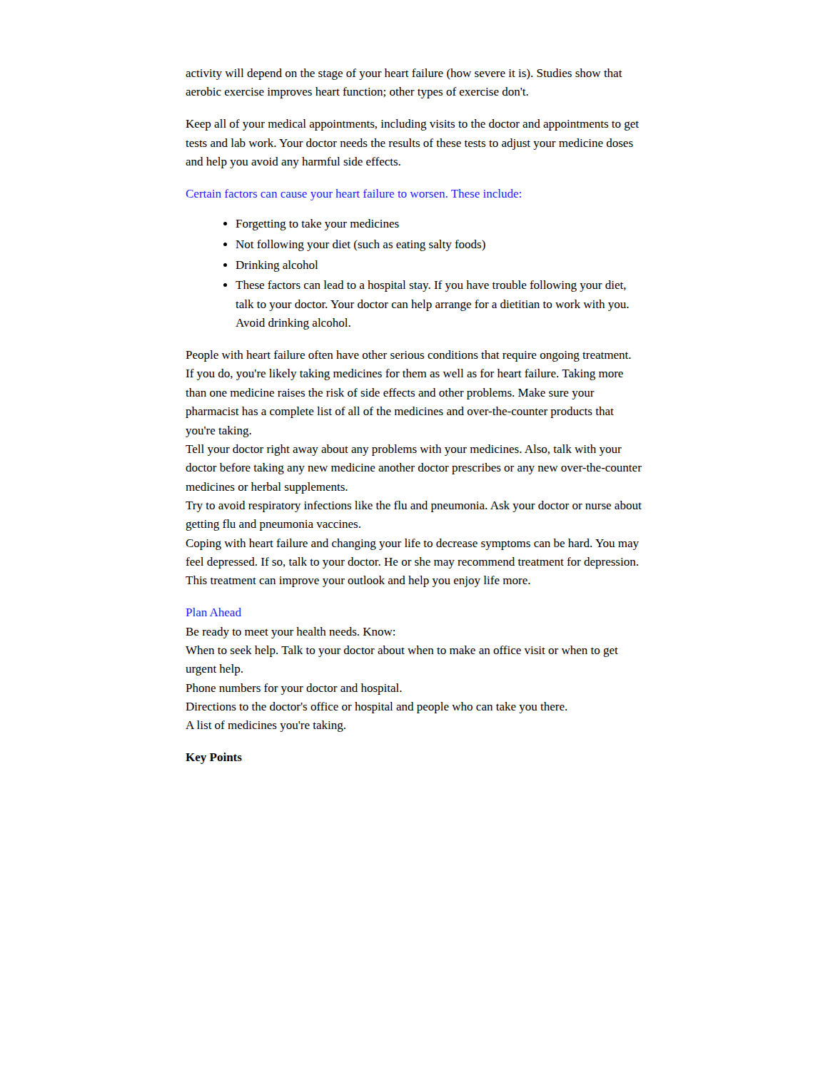activity will depend on the stage of your heart failure (how severe it is). Studies show that aerobic exercise improves heart function; other types of exercise don't.
Keep all of your medical appointments, including visits to the doctor and appointments to get tests and lab work. Your doctor needs the results of these tests to adjust your medicine doses and help you avoid any harmful side effects.
Certain factors can cause your heart failure to worsen. These include:
Forgetting to take your medicines
Not following your diet (such as eating salty foods)
Drinking alcohol
These factors can lead to a hospital stay. If you have trouble following your diet, talk to your doctor. Your doctor can help arrange for a dietitian to work with you. Avoid drinking alcohol.
People with heart failure often have other serious conditions that require ongoing treatment. If you do, you're likely taking medicines for them as well as for heart failure. Taking more than one medicine raises the risk of side effects and other problems. Make sure your pharmacist has a complete list of all of the medicines and over-the-counter products that you're taking.
Tell your doctor right away about any problems with your medicines. Also, talk with your doctor before taking any new medicine another doctor prescribes or any new over-the-counter medicines or herbal supplements.
Try to avoid respiratory infections like the flu and pneumonia. Ask your doctor or nurse about getting flu and pneumonia vaccines.
Coping with heart failure and changing your life to decrease symptoms can be hard. You may feel depressed. If so, talk to your doctor. He or she may recommend treatment for depression. This treatment can improve your outlook and help you enjoy life more.
Plan Ahead
Be ready to meet your health needs. Know:
When to seek help. Talk to your doctor about when to make an office visit or when to get urgent help.
Phone numbers for your doctor and hospital.
Directions to the doctor's office or hospital and people who can take you there.
A list of medicines you're taking.
Key Points